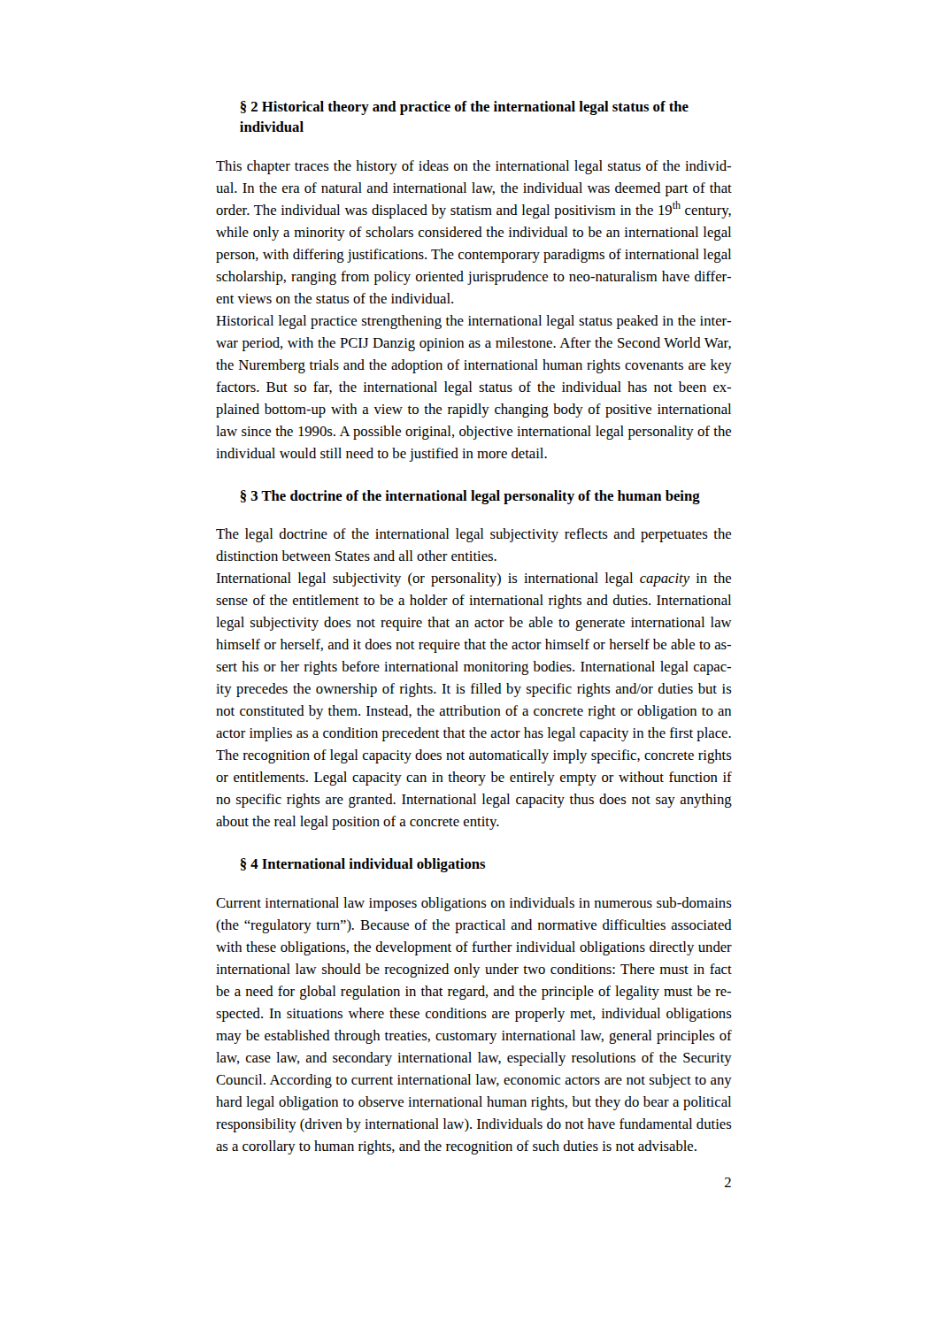§ 2 Historical theory and practice of the international legal status of the individual
This chapter traces the history of ideas on the international legal status of the individual. In the era of natural and international law, the individual was deemed part of that order. The individual was displaced by statism and legal positivism in the 19th century, while only a minority of scholars considered the individual to be an international legal person, with differing justifications. The contemporary paradigms of international legal scholarship, ranging from policy oriented jurisprudence to neo-naturalism have different views on the status of the individual.
Historical legal practice strengthening the international legal status peaked in the interwar period, with the PCIJ Danzig opinion as a milestone. After the Second World War, the Nuremberg trials and the adoption of international human rights covenants are key factors. But so far, the international legal status of the individual has not been explained bottom-up with a view to the rapidly changing body of positive international law since the 1990s. A possible original, objective international legal personality of the individual would still need to be justified in more detail.
§ 3 The doctrine of the international legal personality of the human being
The legal doctrine of the international legal subjectivity reflects and perpetuates the distinction between States and all other entities.
International legal subjectivity (or personality) is international legal capacity in the sense of the entitlement to be a holder of international rights and duties. International legal subjectivity does not require that an actor be able to generate international law himself or herself, and it does not require that the actor himself or herself be able to assert his or her rights before international monitoring bodies. International legal capacity precedes the ownership of rights. It is filled by specific rights and/or duties but is not constituted by them. Instead, the attribution of a concrete right or obligation to an actor implies as a condition precedent that the actor has legal capacity in the first place. The recognition of legal capacity does not automatically imply specific, concrete rights or entitlements. Legal capacity can in theory be entirely empty or without function if no specific rights are granted. International legal capacity thus does not say anything about the real legal position of a concrete entity.
§ 4 International individual obligations
Current international law imposes obligations on individuals in numerous sub-domains (the “regulatory turn”). Because of the practical and normative difficulties associated with these obligations, the development of further individual obligations directly under international law should be recognized only under two conditions: There must in fact be a need for global regulation in that regard, and the principle of legality must be respected. In situations where these conditions are properly met, individual obligations may be established through treaties, customary international law, general principles of law, case law, and secondary international law, especially resolutions of the Security Council. According to current international law, economic actors are not subject to any hard legal obligation to observe international human rights, but they do bear a political responsibility (driven by international law). Individuals do not have fundamental duties as a corollary to human rights, and the recognition of such duties is not advisable.
2